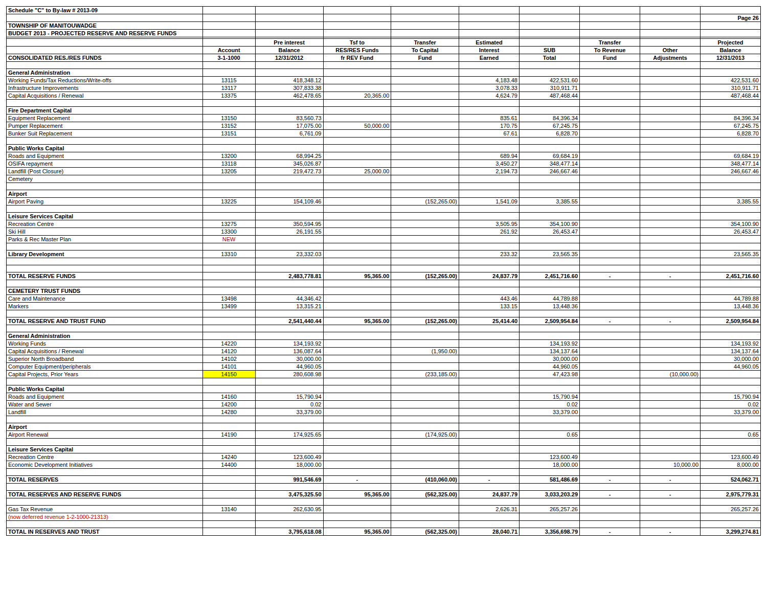| Schedule "C" to By-law # 2013-09 | | | | | | | | | |
| | | | | | | | | | Page 26 |
| TOWNSHIP OF MANITOUWADGE | | | | | | | | | |
| BUDGET 2013 - PROJECTED RESERVE AND RESERVE FUNDS | | | | | | | | | |
| | | Pre interest | Tsf to | Transfer | Estimated | | Transfer | | Projected |
| | Account | Balance | RES/RES Funds | To Capital | Interest | SUB | To Revenue | Other | Balance |
| CONSOLIDATED RES./RES FUNDS | 3-1-1000 | 12/31/2012 | fr REV Fund | Fund | Earned | Total | Fund | Adjustments | 12/31/2013 |
| General Administration | | | | | | | | | |
| Working Funds/Tax Reductions/Write-offs | 13115 | 418,348.12 | | | 4,183.48 | 422,531.60 | | | 422,531.60 |
| Infrastructure Improvements | 13117 | 307,833.38 | | | 3,078.33 | 310,911.71 | | | 310,911.71 |
| Capital Acquisitions / Renewal | 13375 | 462,478.65 | 20,365.00 | | 4,624.79 | 487,468.44 | | | 487,468.44 |
| Fire Department Capital | | | | | | | | | |
| Equipment Replacement | 13150 | 83,560.73 | | | 835.61 | 84,396.34 | | | 84,396.34 |
| Pumper Replacement | 13152 | 17,075.00 | 50,000.00 | | 170.75 | 67,245.75 | | | 67,245.75 |
| Bunker Suit Replacement | 13151 | 6,761.09 | | | 67.61 | 6,828.70 | | | 6,828.70 |
| Public Works Capital | | | | | | | | | |
| Roads and Equipment | 13200 | 68,994.25 | | | 689.94 | 69,684.19 | | | 69,684.19 |
| OSIFA repayment | 13118 | 345,026.87 | | | 3,450.27 | 348,477.14 | | | 348,477.14 |
| Landfill (Post Closure) | 13205 | 219,472.73 | 25,000.00 | | 2,194.73 | 246,667.46 | | | 246,667.46 |
| Cemetery | | | | | | | | | |
| Airport | | | | | | | | | |
| Airport Paving | 13225 | 154,109.46 | | (152,265.00) | 1,541.09 | 3,385.55 | | | 3,385.55 |
| Leisure Services Capital | | | | | | | | | |
| Recreation Centre | 13275 | 350,594.95 | | | 3,505.95 | 354,100.90 | | | 354,100.90 |
| Ski Hill | 13300 | 26,191.55 | | | 261.92 | 26,453.47 | | | 26,453.47 |
| Parks & Rec Master Plan | NEW | | | | | | | | |
| Library Development | 13310 | 23,332.03 | | | 233.32 | 23,565.35 | | | 23,565.35 |
| TOTAL RESERVE FUNDS | | 2,483,778.81 | 95,365.00 | (152,265.00) | 24,837.79 | 2,451,716.60 | - | - | 2,451,716.60 |
| CEMETERY TRUST FUNDS | | | | | | | | | |
| Care and Maintenance | 13498 | 44,346.42 | | | 443.46 | 44,789.88 | | | 44,789.88 |
| Markers | 13499 | 13,315.21 | | | 133.15 | 13,448.36 | | | 13,448.36 |
| TOTAL RESERVE AND TRUST FUND | | 2,541,440.44 | 95,365.00 | (152,265.00) | 25,414.40 | 2,509,954.84 | - | - | 2,509,954.84 |
| General Administration | | | | | | | | | |
| Working Funds | 14220 | 134,193.92 | | | | 134,193.92 | | | 134,193.92 |
| Capital Acquisitions / Renewal | 14120 | 136,087.64 | | (1,950.00) | | 134,137.64 | | | 134,137.64 |
| Superior North Broadband | 14102 | 30,000.00 | | | | 30,000.00 | | | 30,000.00 |
| Computer Equipment/peripherals | 14101 | 44,960.05 | | | | 44,960.05 | | | 44,960.05 |
| Capital Projects, Prior Years | 14150 | 280,608.98 | | (233,185.00) | | 47,423.98 | | (10,000.00) | |
| Public Works Capital | | | | | | | | | |
| Roads and Equipment | 14160 | 15,790.94 | | | | 15,790.94 | | | 15,790.94 |
| Water and Sewer | 14200 | 0.02 | | | | 0.02 | | | 0.02 |
| Landfill | 14280 | 33,379.00 | | | | 33,379.00 | | | 33,379.00 |
| Airport | | | | | | | | | |
| Airport Renewal | 14190 | 174,925.65 | | (174,925.00) | | 0.65 | | | 0.65 |
| Leisure Services Capital | | | | | | | | | |
| Recreation Centre | 14240 | 123,600.49 | | | | 123,600.49 | | | 123,600.49 |
| Economic Development Initiatives | 14400 | 18,000.00 | | | | 18,000.00 | | 10,000.00 | 8,000.00 |
| TOTAL RESERVES | | 991,546.69 | - | (410,060.00) | - | 581,486.69 | - | - | 524,062.71 |
| TOTAL RESERVES AND RESERVE FUNDS | | 3,475,325.50 | 95,365.00 | (562,325.00) | 24,837.79 | 3,033,203.29 | - | - | 2,975,779.31 |
| Gas Tax Revenue | 13140 | 262,630.95 | | | 2,626.31 | 265,257.26 | | | 265,257.26 |
| (now deferred revenue 1-2-1000-21313) | | | | | | | | | |
| TOTAL IN RESERVES AND TRUST | | 3,795,618.08 | 95,365.00 | (562,325.00) | 28,040.71 | 3,356,698.79 | - | - | 3,299,274.81 |